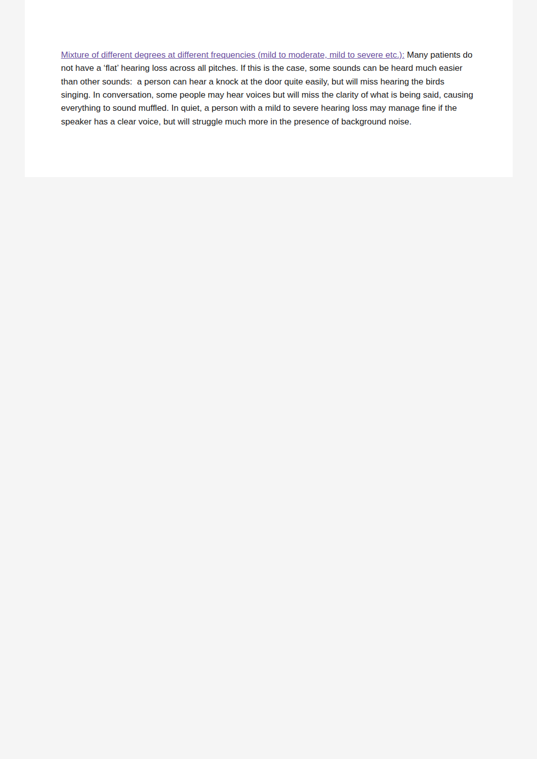Mixture of different degrees at different frequencies (mild to moderate, mild to severe etc.): Many patients do not have a ‘flat’ hearing loss across all pitches. If this is the case, some sounds can be heard much easier than other sounds: a person can hear a knock at the door quite easily, but will miss hearing the birds singing. In conversation, some people may hear voices but will miss the clarity of what is being said, causing everything to sound muffled. In quiet, a person with a mild to severe hearing loss may manage fine if the speaker has a clear voice, but will struggle much more in the presence of background noise.